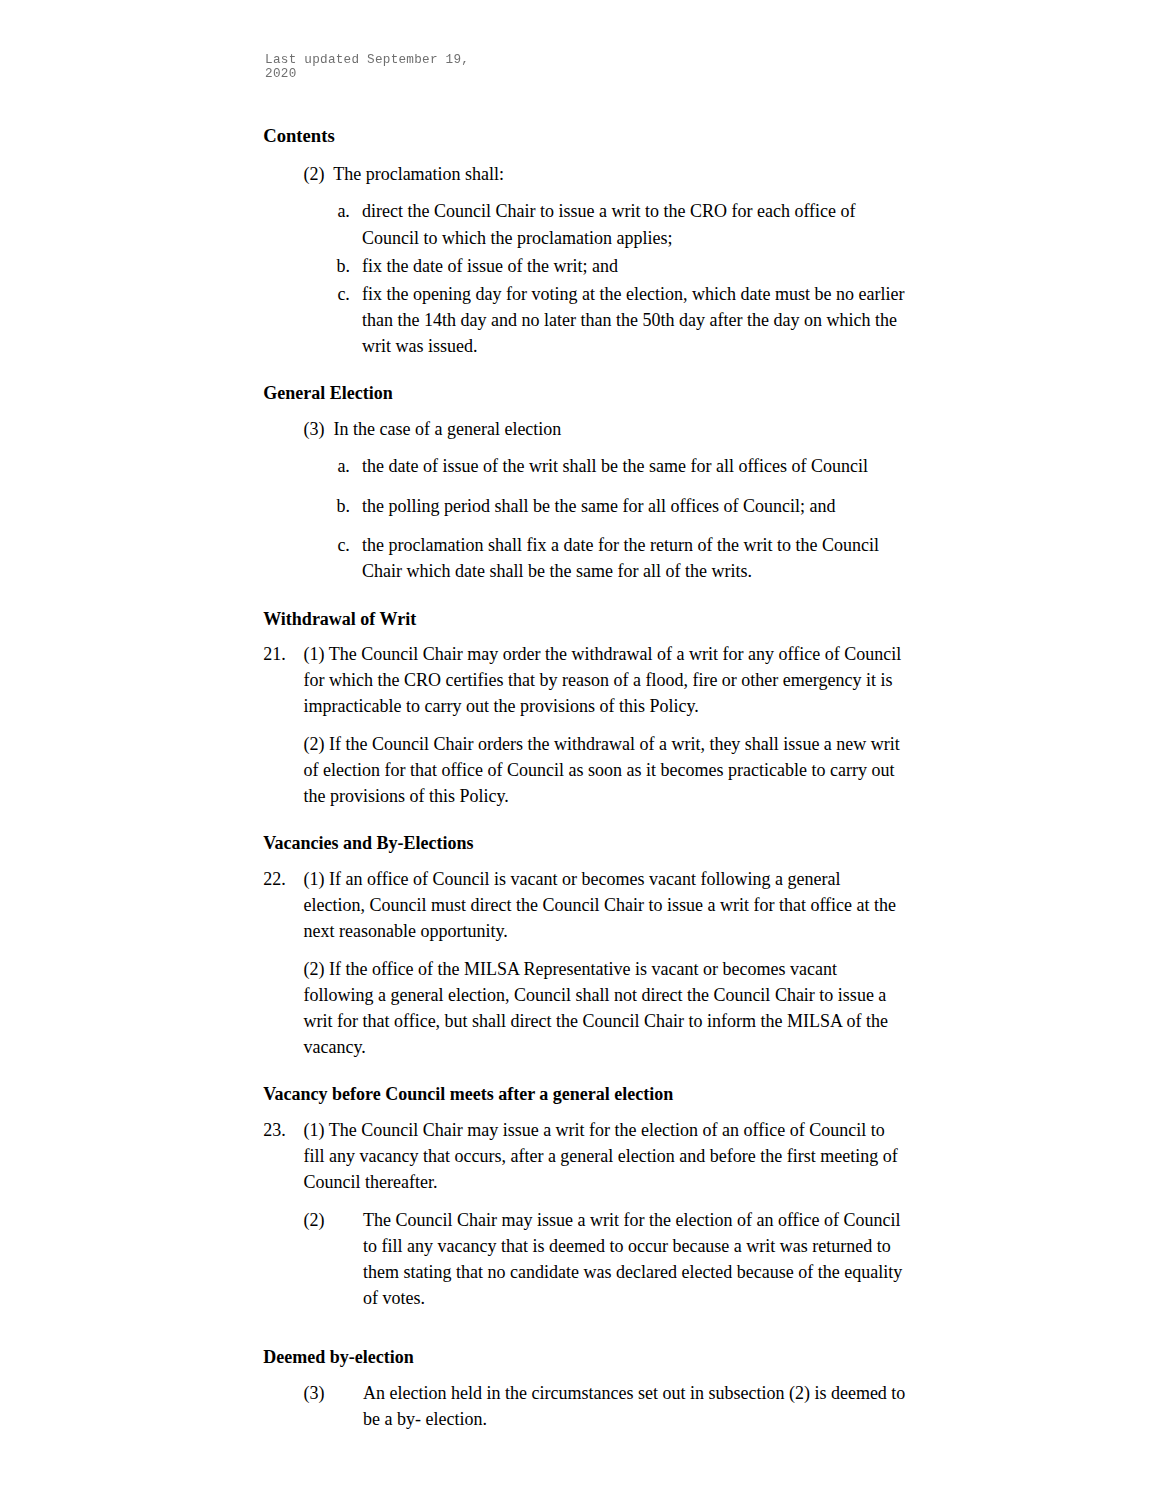Last updated September 19,
2020
Contents
(2) The proclamation shall:
direct the Council Chair to issue a writ to the CRO for each office of Council to which the proclamation applies;
fix the date of issue of the writ; and
fix the opening day for voting at the election, which date must be no earlier than the 14th day and no later than the 50th day after the day on which the writ was issued.
General Election
(3) In the case of a general election
the date of issue of the writ shall be the same for all offices of Council
the polling period shall be the same for all offices of Council; and
the proclamation shall fix a date for the return of the writ to the Council Chair which date shall be the same for all of the writs.
Withdrawal of Writ
21.
(1) The Council Chair may order the withdrawal of a writ for any office of Council for which the CRO certifies that by reason of a flood, fire or other emergency it is impracticable to carry out the provisions of this Policy.
(2) If the Council Chair orders the withdrawal of a writ, they shall issue a new writ of election for that office of Council as soon as it becomes practicable to carry out the provisions of this Policy.
Vacancies and By-Elections
22.
(1) If an office of Council is vacant or becomes vacant following a general election, Council must direct the Council Chair to issue a writ for that office at the next reasonable opportunity.
(2) If the office of the MILSA Representative is vacant or becomes vacant following a general election, Council shall not direct the Council Chair to issue a writ for that office, but shall direct the Council Chair to inform the MILSA of the vacancy.
Vacancy before Council meets after a general election
23.
(1) The Council Chair may issue a writ for the election of an office of Council to fill any vacancy that occurs, after a general election and before the first meeting of Council thereafter.
(2)
The Council Chair may issue a writ for the election of an office of Council to fill any vacancy that is deemed to occur because a writ was returned to them stating that no candidate was declared elected because of the equality of votes.
Deemed by-election
(3)
An election held in the circumstances set out in subsection (2) is deemed to be a by- election.